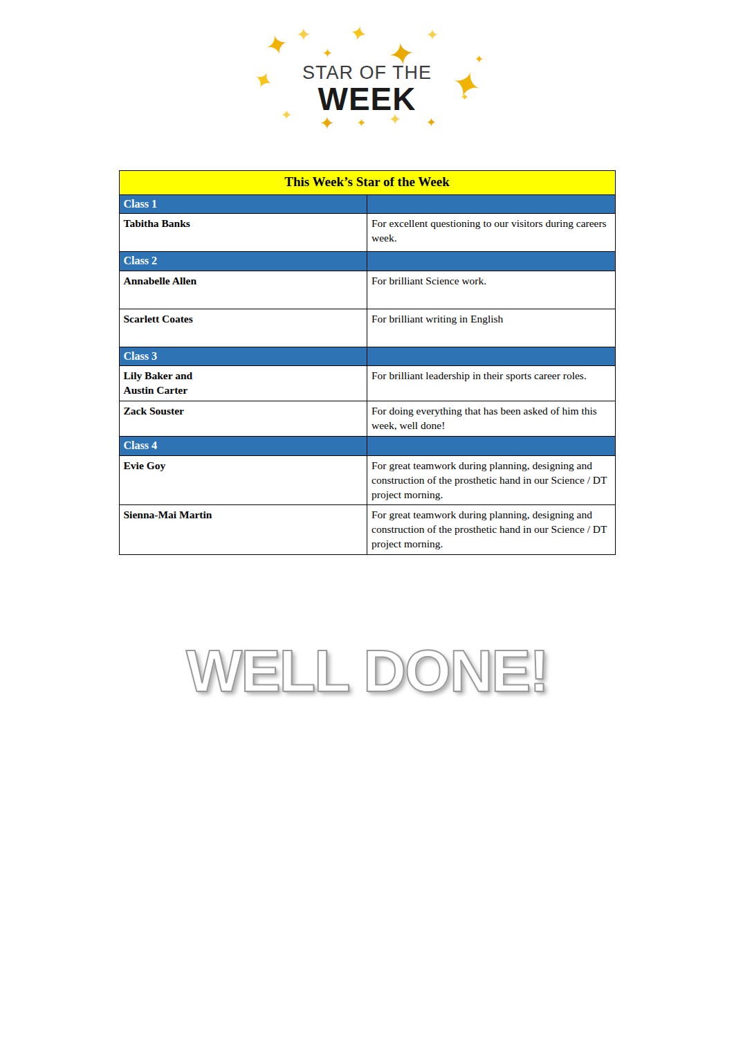✦ ✦ ✦ ✦ ✦ ✦ ✦ ✦ ✦ ✦ ✦ ✦ ✦ ✦ ✦
STAR OF THE
WEEK
| This Week’s Star of the Week |
| Class 1 | |
| Tabitha Banks | For excellent questioning to our visitors during careers week. |
| Class 2 | |
| Annabelle Allen | For brilliant Science work. |
| Scarlett Coates | For brilliant writing in English |
| Class 3 | |
| Lily Baker and Austin Carter | For brilliant leadership in their sports career roles. |
| Zack Souster | For doing everything that has been asked of him this week, well done! |
| Class 4 | |
| Evie Goy | For great teamwork during planning, designing and construction of the prosthetic hand in our Science / DT project morning. |
| Sienna-Mai Martin | For great teamwork during planning, designing and construction of the prosthetic hand in our Science / DT project morning. |
WELL DONE!